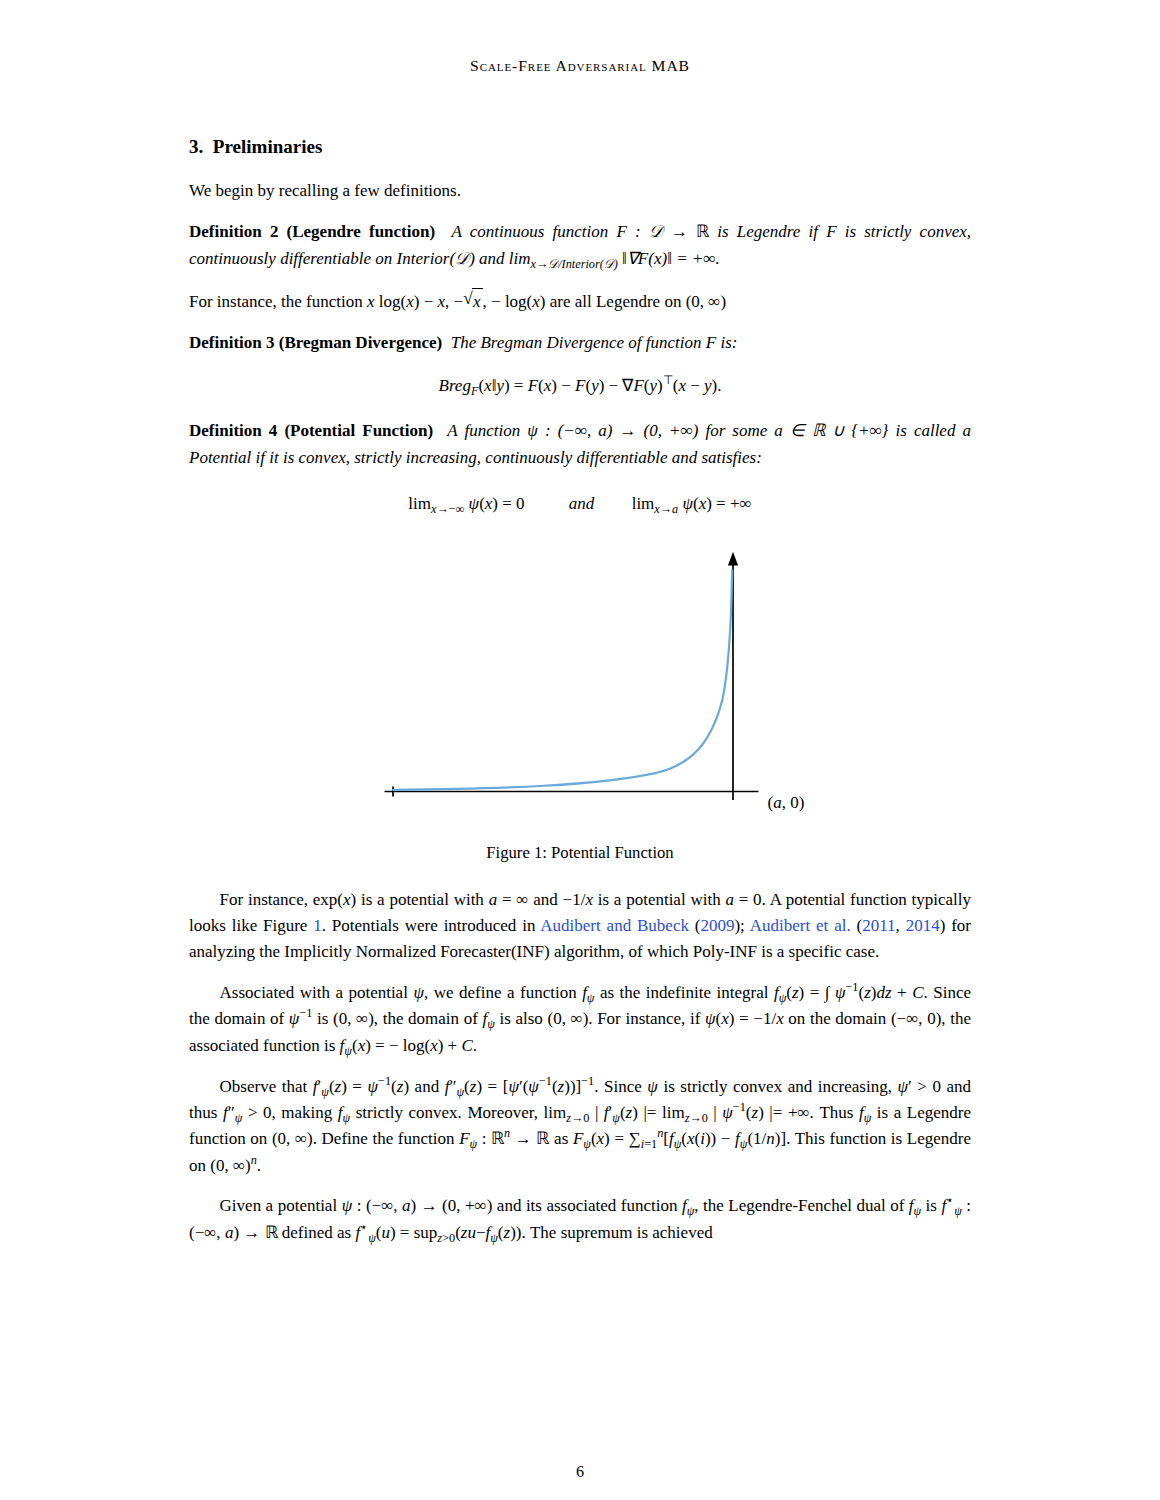Scale-Free Adversarial MAB
3. Preliminaries
We begin by recalling a few definitions.
Definition 2 (Legendre function) A continuous function F : 𝒟 → ℝ is Legendre if F is strictly convex, continuously differentiable on Interior(𝒟) and limx→𝒟/Interior(𝒟) ‖∇F(x)‖ = +∞.
For instance, the function x log(x) − x, −x, − log(x) are all Legendre on (0, ∞)
Definition 3 (Bregman Divergence) The Bregman Divergence of function F is:
BregF(x‖y) = F(x) − F(y) − ∇F(y)⊤(x − y).
Definition 4 (Potential Function) A function ψ : (−∞, a) → (0, +∞) for some a ∈ ℝ ∪ {+∞} is called a Potential if it is convex, strictly increasing, continuously differentiable and satisfies:
limx→−∞ ψ(x) = 0 and limx→a ψ(x) = +∞
(a, 0)
Figure 1: Potential Function
For instance, exp(x) is a potential with a = ∞ and −1/x is a potential with a = 0. A potential function typically looks like Figure 1. Potentials were introduced in Audibert and Bubeck (2009); Audibert et al. (2011, 2014) for analyzing the Implicitly Normalized Forecaster(INF) algorithm, of which Poly-INF is a specific case.
Associated with a potential ψ, we define a function fψ as the indefinite integral fψ(z) = ∫ ψ−1(z)dz + C. Since the domain of ψ−1 is (0, ∞), the domain of fψ is also (0, ∞). For instance, if ψ(x) = −1/x on the domain (−∞, 0), the associated function is fψ(x) = − log(x) + C.
Observe that f′ψ(z) = ψ−1(z) and f″ψ(z) = [ψ′(ψ−1(z))]−1. Since ψ is strictly convex and increasing, ψ′ > 0 and thus f″ψ > 0, making fψ strictly convex. Moreover, limz→0 | f′ψ(z) |= limz→0 | ψ−1(z) |= +∞. Thus fψ is a Legendre function on (0, ∞). Define the function Fψ : ℝn → ℝ as Fψ(x) = ∑i=1n[fψ(x(i)) − fψ(1/n)]. This function is Legendre on (0, ∞)n.
Given a potential ψ : (−∞, a) → (0, +∞) and its associated function fψ, the Legendre-Fenchel dual of fψ is f⋆ψ : (−∞, a) → ℝ defined as f⋆ψ(u) = supz>0(zu−fψ(z)). The supremum is achieved
6